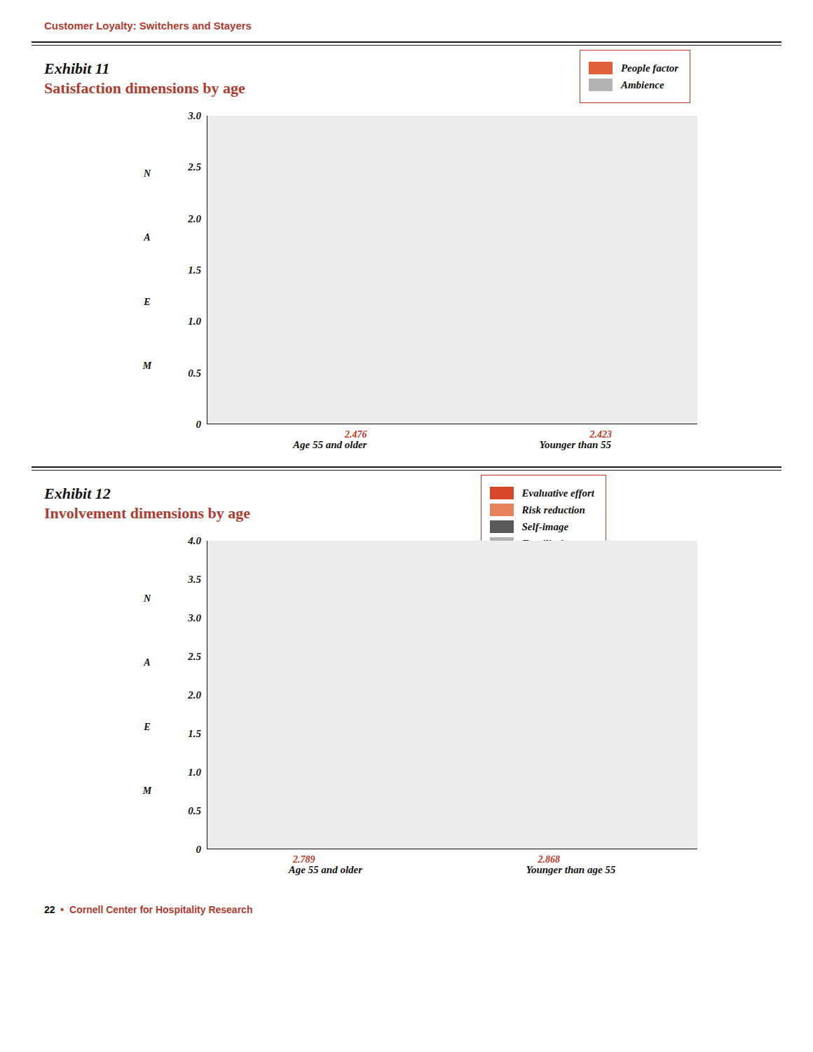Customer Loyalty: Switchers and Stayers
People factor
Ambience
Exhibit 11
Satisfaction dimensions by age
3.0
2.5
2.0
1.5
1.0
0.5
0
NAEM
3.06
2.476
2.988
2.423
Age 55 and older
Younger than 55
Evaluative effort
Risk reduction
Self-image
Familiarity
Exhibit 12
Involvement dimensions by age
4.0
3.5
3.0
2.5
2.0
1.5
1.0
0.5
0
NAEM
3.08
2.789
3.608
3.138
3.10
2.868
2.647
3.393
Age 55 and older
Younger than age 55
22 • Cornell Center for Hospitality Research